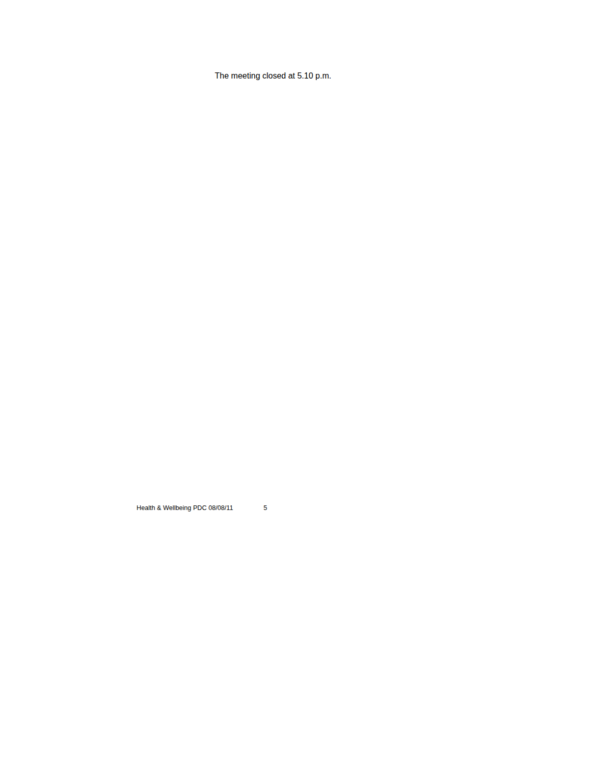The meeting closed at 5.10 p.m.
Health & Wellbeing PDC 08/08/11 5